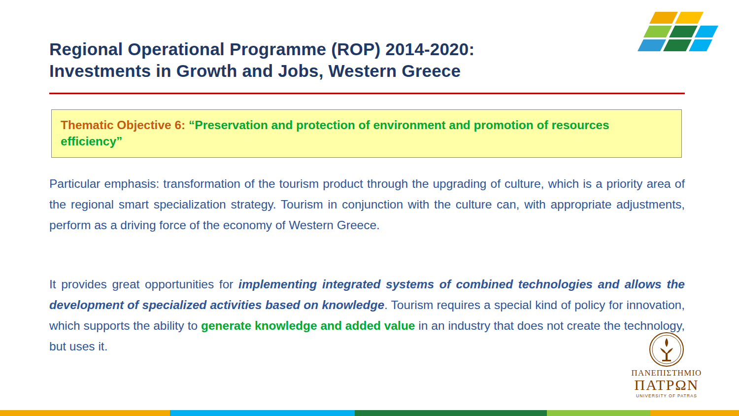Regional Operational Programme (ROP) 2014-2020:
Investments in Growth and Jobs, Western Greece
Thematic Objective 6: “Preservation and protection of environment and promotion of resources efficiency”
Particular emphasis: transformation of the tourism product through the upgrading of culture, which is a priority area of the regional smart specialization strategy. Tourism in conjunction with the culture can, with appropriate adjustments, perform as a driving force of the economy of Western Greece.
It provides great opportunities for implementing integrated systems of combined technologies and allows the development of specialized activities based on knowledge. Tourism requires a special kind of policy for innovation, which supports the ability to generate knowledge and added value in an industry that does not create the technology, but uses it.
ΠΑΝΕΠΙΣΤΗΜΙΟ
ΠΑΤΡΩΝ
UNIVERSITY OF PATRAS